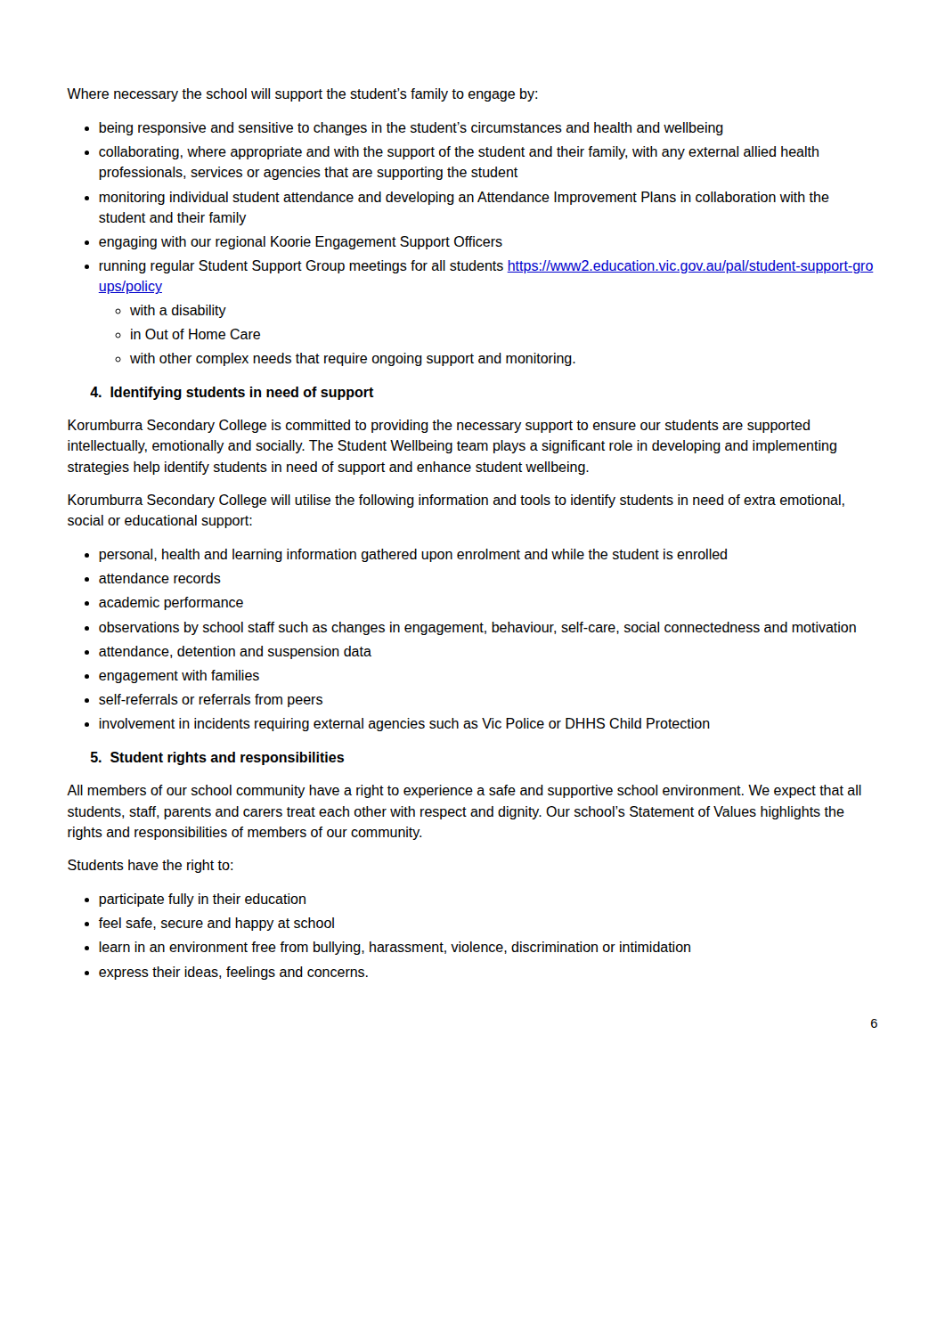Where necessary the school will support the student’s family to engage by:
being responsive and sensitive to changes in the student’s circumstances and health and wellbeing
collaborating, where appropriate and with the support of the student and their family, with any external allied health professionals, services or agencies that are supporting the student
monitoring individual student attendance and developing an Attendance Improvement Plans in collaboration with the student and their family
engaging with our regional Koorie Engagement Support Officers
running regular Student Support Group meetings for all students https://www2.education.vic.gov.au/pal/student-support-groups/policy
with a disability
in Out of Home Care
with other complex needs that require ongoing support and monitoring.
4. Identifying students in need of support
Korumburra Secondary College is committed to providing the necessary support to ensure our students are supported intellectually, emotionally and socially. The Student Wellbeing team plays a significant role in developing and implementing strategies help identify students in need of support and enhance student wellbeing.
Korumburra Secondary College will utilise the following information and tools to identify students in need of extra emotional, social or educational support:
personal, health and learning information gathered upon enrolment and while the student is enrolled
attendance records
academic performance
observations by school staff such as changes in engagement, behaviour, self-care, social connectedness and motivation
attendance, detention and suspension data
engagement with families
self-referrals or referrals from peers
involvement in incidents requiring external agencies such as Vic Police or DHHS Child Protection
5. Student rights and responsibilities
All members of our school community have a right to experience a safe and supportive school environment. We expect that all students, staff, parents and carers treat each other with respect and dignity. Our school’s Statement of Values highlights the rights and responsibilities of members of our community.
Students have the right to:
participate fully in their education
feel safe, secure and happy at school
learn in an environment free from bullying, harassment, violence, discrimination or intimidation
express their ideas, feelings and concerns.
6